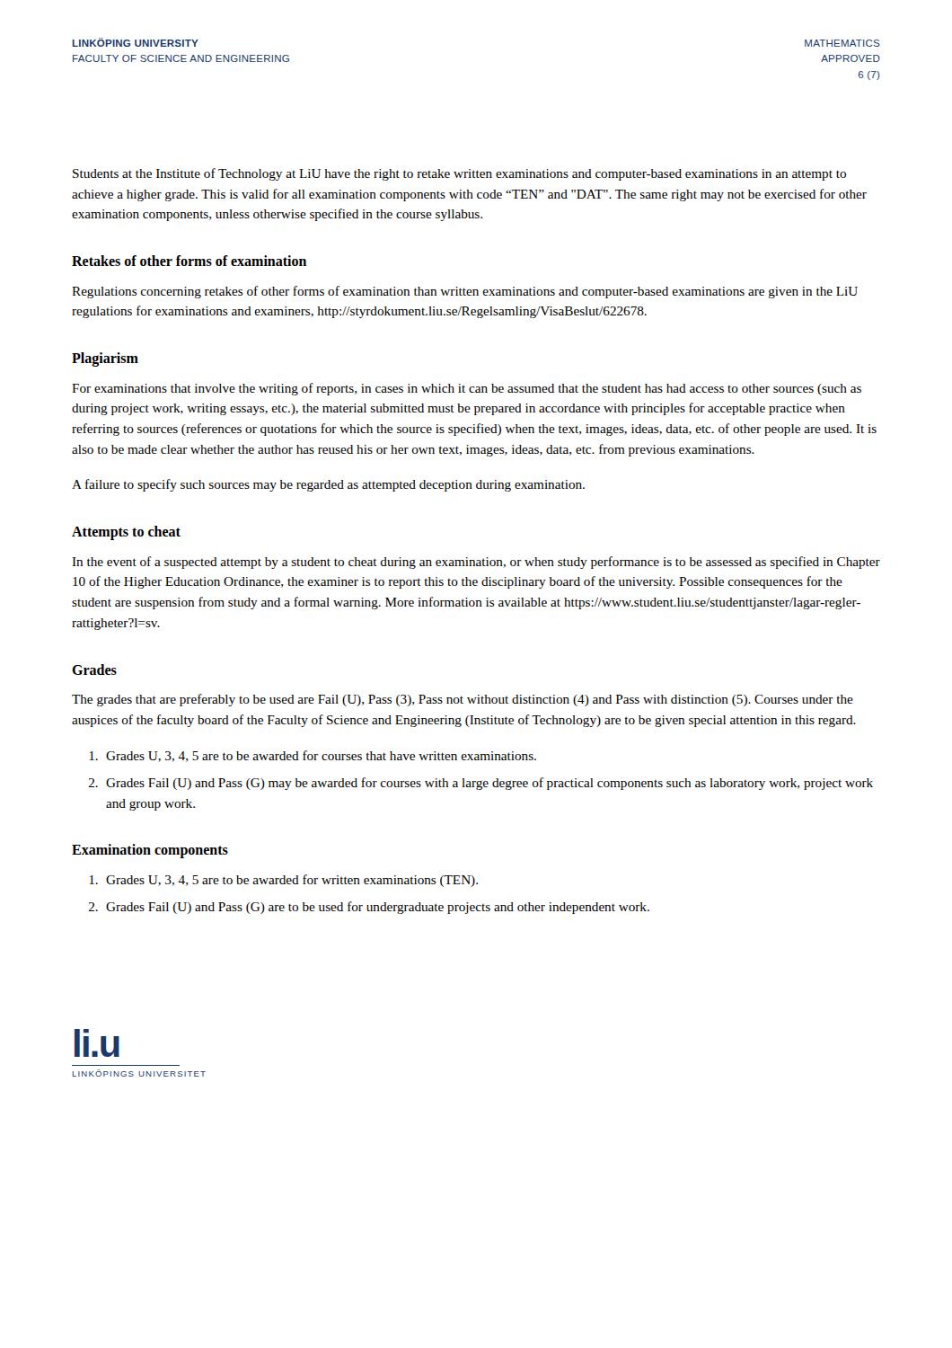LINKÖPING UNIVERSITY
FACULTY OF SCIENCE AND ENGINEERING
MATHEMATICS
APPROVED
6 (7)
Students at the Institute of Technology at LiU have the right to retake written examinations and computer-based examinations in an attempt to achieve a higher grade. This is valid for all examination components with code “TEN” and "DAT". The same right may not be exercised for other examination components, unless otherwise specified in the course syllabus.
Retakes of other forms of examination
Regulations concerning retakes of other forms of examination than written examinations and computer-based examinations are given in the LiU regulations for examinations and examiners, http://styrdokument.liu.se/Regelsamling/VisaBeslut/622678.
Plagiarism
For examinations that involve the writing of reports, in cases in which it can be assumed that the student has had access to other sources (such as during project work, writing essays, etc.), the material submitted must be prepared in accordance with principles for acceptable practice when referring to sources (references or quotations for which the source is specified) when the text, images, ideas, data, etc. of other people are used. It is also to be made clear whether the author has reused his or her own text, images, ideas, data, etc. from previous examinations.
A failure to specify such sources may be regarded as attempted deception during examination.
Attempts to cheat
In the event of a suspected attempt by a student to cheat during an examination, or when study performance is to be assessed as specified in Chapter 10 of the Higher Education Ordinance, the examiner is to report this to the disciplinary board of the university. Possible consequences for the student are suspension from study and a formal warning. More information is available at https://www.student.liu.se/studenttjanster/lagar-regler-rattigheter?l=sv.
Grades
The grades that are preferably to be used are Fail (U), Pass (3), Pass not without distinction (4) and Pass with distinction (5). Courses under the auspices of the faculty board of the Faculty of Science and Engineering (Institute of Technology) are to be given special attention in this regard.
Grades U, 3, 4, 5 are to be awarded for courses that have written examinations.
Grades Fail (U) and Pass (G) may be awarded for courses with a large degree of practical components such as laboratory work, project work and group work.
Examination components
Grades U, 3, 4, 5 are to be awarded for written examinations (TEN).
Grades Fail (U) and Pass (G) are to be used for undergraduate projects and other independent work.
li. u
LINKÖPINGS UNIVERSITET